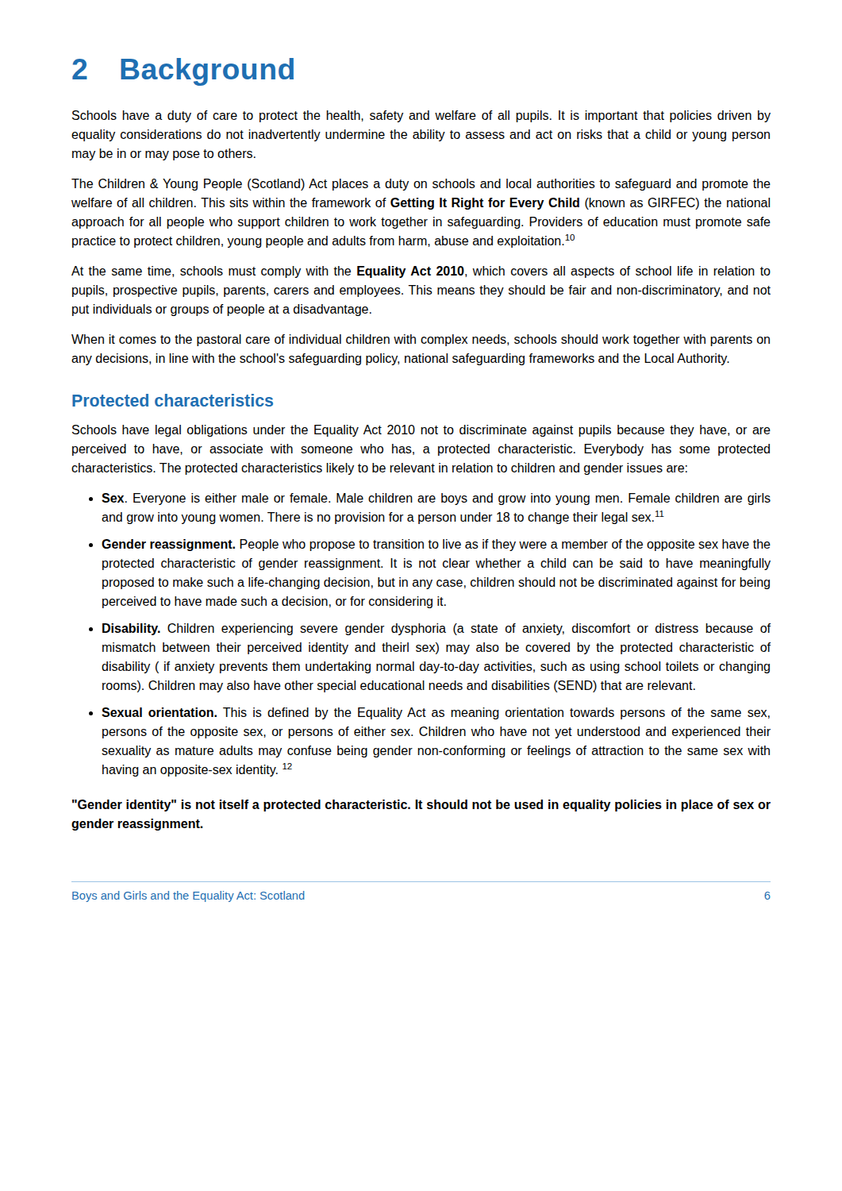2 Background
Schools have a duty of care to protect the health, safety and welfare of all pupils. It is important that policies driven by equality considerations do not inadvertently undermine the ability to assess and act on risks that a child or young person may be in or may pose to others.
The Children & Young People (Scotland) Act places a duty on schools and local authorities to safeguard and promote the welfare of all children. This sits within the framework of Getting It Right for Every Child (known as GIRFEC) the national approach for all people who support children to work together in safeguarding. Providers of education must promote safe practice to protect children, young people and adults from harm, abuse and exploitation.10
At the same time, schools must comply with the Equality Act 2010, which covers all aspects of school life in relation to pupils, prospective pupils, parents, carers and employees. This means they should be fair and non-discriminatory, and not put individuals or groups of people at a disadvantage.
When it comes to the pastoral care of individual children with complex needs, schools should work together with parents on any decisions, in line with the school's safeguarding policy, national safeguarding frameworks and the Local Authority.
Protected characteristics
Schools have legal obligations under the Equality Act 2010 not to discriminate against pupils because they have, or are perceived to have, or associate with someone who has, a protected characteristic. Everybody has some protected characteristics. The protected characteristics likely to be relevant in relation to children and gender issues are:
Sex. Everyone is either male or female. Male children are boys and grow into young men. Female children are girls and grow into young women. There is no provision for a person under 18 to change their legal sex.11
Gender reassignment. People who propose to transition to live as if they were a member of the opposite sex have the protected characteristic of gender reassignment. It is not clear whether a child can be said to have meaningfully proposed to make such a life-changing decision, but in any case, children should not be discriminated against for being perceived to have made such a decision, or for considering it.
Disability. Children experiencing severe gender dysphoria (a state of anxiety, discomfort or distress because of mismatch between their perceived identity and theirl sex) may also be covered by the protected characteristic of disability ( if anxiety prevents them undertaking normal day-to-day activities, such as using school toilets or changing rooms). Children may also have other special educational needs and disabilities (SEND) that are relevant.
Sexual orientation. This is defined by the Equality Act as meaning orientation towards persons of the same sex, persons of the opposite sex, or persons of either sex. Children who have not yet understood and experienced their sexuality as mature adults may confuse being gender non-conforming or feelings of attraction to the same sex with having an opposite-sex identity. 12
"Gender identity" is not itself a protected characteristic. It should not be used in equality policies in place of sex or gender reassignment.
Boys and Girls and the Equality Act: Scotland 6